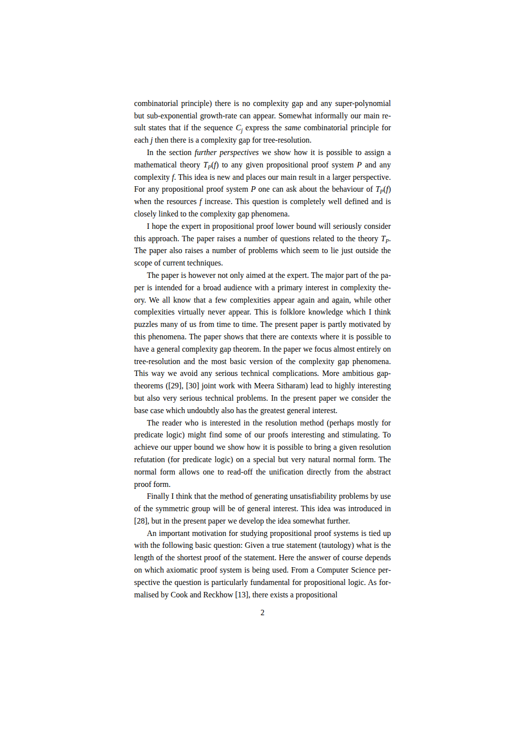combinatorial principle) there is no complexity gap and any super-polynomial but sub-exponential growth-rate can appear. Somewhat informally our main result states that if the sequence Cj express the same combinatorial principle for each j then there is a complexity gap for tree-resolution.
In the section further perspectives we show how it is possible to assign a mathematical theory TP(f) to any given propositional proof system P and any complexity f. This idea is new and places our main result in a larger perspective. For any propositional proof system P one can ask about the behaviour of TP(f) when the resources f increase. This question is completely well defined and is closely linked to the complexity gap phenomena.
I hope the expert in propositional proof lower bound will seriously consider this approach. The paper raises a number of questions related to the theory TP. The paper also raises a number of problems which seem to lie just outside the scope of current techniques.
The paper is however not only aimed at the expert. The major part of the paper is intended for a broad audience with a primary interest in complexity theory. We all know that a few complexities appear again and again, while other complexities virtually never appear. This is folklore knowledge which I think puzzles many of us from time to time. The present paper is partly motivated by this phenomena. The paper shows that there are contexts where it is possible to have a general complexity gap theorem. In the paper we focus almost entirely on tree-resolution and the most basic version of the complexity gap phenomena. This way we avoid any serious technical complications. More ambitious gap-theorems ([29], [30] joint work with Meera Sitharam) lead to highly interesting but also very serious technical problems. In the present paper we consider the base case which undoubtly also has the greatest general interest.
The reader who is interested in the resolution method (perhaps mostly for predicate logic) might find some of our proofs interesting and stimulating. To achieve our upper bound we show how it is possible to bring a given resolution refutation (for predicate logic) on a special but very natural normal form. The normal form allows one to read-off the unification directly from the abstract proof form.
Finally I think that the method of generating unsatisfiability problems by use of the symmetric group will be of general interest. This idea was introduced in [28], but in the present paper we develop the idea somewhat further.
An important motivation for studying propositional proof systems is tied up with the following basic question: Given a true statement (tautology) what is the length of the shortest proof of the statement. Here the answer of course depends on which axiomatic proof system is being used. From a Computer Science perspective the question is particularly fundamental for propositional logic. As formalised by Cook and Reckhow [13], there exists a propositional
2